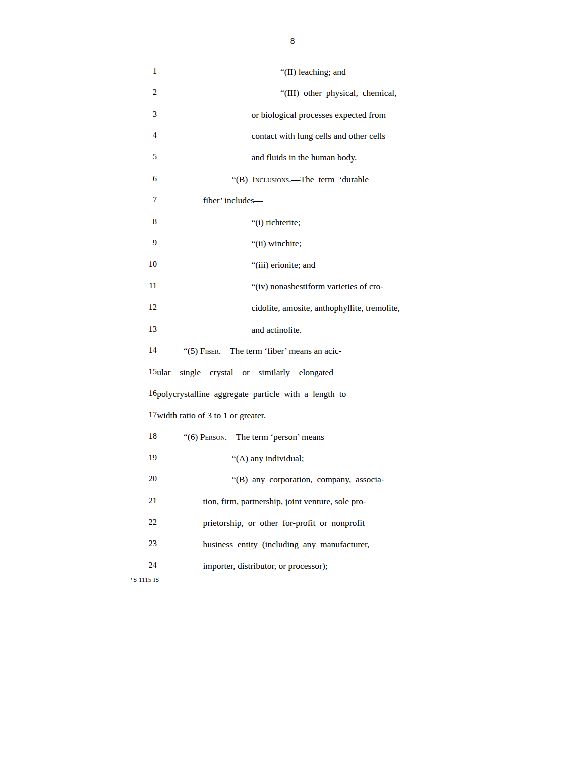8
| 1 | “(II) leaching; and |
| 2 | “(III) other physical, chemical, |
| 3 | or biological processes expected from |
| 4 | contact with lung cells and other cells |
| 5 | and fluids in the human body. |
| 6 | “(B) Inclusions. —The term ‘durable |
| 7 | fiber’ includes— |
| 8 | “(i) richterite; |
| 9 | “(ii) winchite; |
| 10 | “(iii) erionite; and |
| 11 | “(iv) nonasbestiform varieties of cro- |
| 12 | cidolite, amosite, anthophyllite, tremolite, |
| 13 | and actinolite. |
| 14 | “(5) Fiber. —The term ‘fiber’ means an acic- |
| 15 | ular single crystal or similarly elongated |
| 16 | polycrystalline aggregate particle with a length to |
| 17 | width ratio of 3 to 1 or greater. |
| 18 | “(6) Person. —The term ‘person’ means— |
| 19 | “(A) any individual; |
| 20 | “(B) any corporation, company, associa- |
| 21 | tion, firm, partnership, joint venture, sole pro- |
| 22 | prietorship, or other for-profit or nonprofit |
| 23 | business entity (including any manufacturer, |
| 24 | importer, distributor, or processor); |
•S 1115 IS